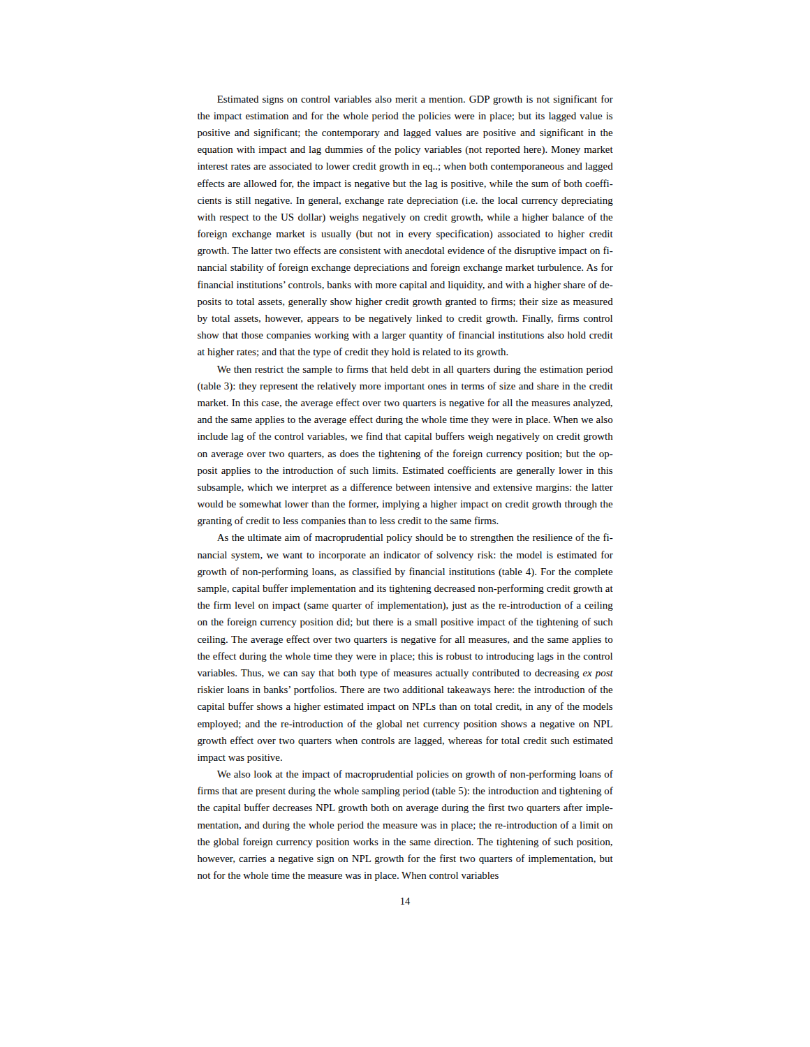Estimated signs on control variables also merit a mention. GDP growth is not significant for the impact estimation and for the whole period the policies were in place; but its lagged value is positive and significant; the contemporary and lagged values are positive and significant in the equation with impact and lag dummies of the policy variables (not reported here). Money market interest rates are associated to lower credit growth in eq..; when both contemporaneous and lagged effects are allowed for, the impact is negative but the lag is positive, while the sum of both coefficients is still negative. In general, exchange rate depreciation (i.e. the local currency depreciating with respect to the US dollar) weighs negatively on credit growth, while a higher balance of the foreign exchange market is usually (but not in every specification) associated to higher credit growth. The latter two effects are consistent with anecdotal evidence of the disruptive impact on financial stability of foreign exchange depreciations and foreign exchange market turbulence. As for financial institutions’ controls, banks with more capital and liquidity, and with a higher share of deposits to total assets, generally show higher credit growth granted to firms; their size as measured by total assets, however, appears to be negatively linked to credit growth. Finally, firms control show that those companies working with a larger quantity of financial institutions also hold credit at higher rates; and that the type of credit they hold is related to its growth.
We then restrict the sample to firms that held debt in all quarters during the estimation period (table 3): they represent the relatively more important ones in terms of size and share in the credit market. In this case, the average effect over two quarters is negative for all the measures analyzed, and the same applies to the average effect during the whole time they were in place. When we also include lag of the control variables, we find that capital buffers weigh negatively on credit growth on average over two quarters, as does the tightening of the foreign currency position; but the opposit applies to the introduction of such limits. Estimated coefficients are generally lower in this subsample, which we interpret as a difference between intensive and extensive margins: the latter would be somewhat lower than the former, implying a higher impact on credit growth through the granting of credit to less companies than to less credit to the same firms.
As the ultimate aim of macroprudential policy should be to strengthen the resilience of the financial system, we want to incorporate an indicator of solvency risk: the model is estimated for growth of non-performing loans, as classified by financial institutions (table 4). For the complete sample, capital buffer implementation and its tightening decreased non-performing credit growth at the firm level on impact (same quarter of implementation), just as the re-introduction of a ceiling on the foreign currency position did; but there is a small positive impact of the tightening of such ceiling. The average effect over two quarters is negative for all measures, and the same applies to the effect during the whole time they were in place; this is robust to introducing lags in the control variables. Thus, we can say that both type of measures actually contributed to decreasing ex post riskier loans in banks’ portfolios. There are two additional takeaways here: the introduction of the capital buffer shows a higher estimated impact on NPLs than on total credit, in any of the models employed; and the re-introduction of the global net currency position shows a negative on NPL growth effect over two quarters when controls are lagged, whereas for total credit such estimated impact was positive.
We also look at the impact of macroprudential policies on growth of non-performing loans of firms that are present during the whole sampling period (table 5): the introduction and tightening of the capital buffer decreases NPL growth both on average during the first two quarters after implementation, and during the whole period the measure was in place; the re-introduction of a limit on the global foreign currency position works in the same direction. The tightening of such position, however, carries a negative sign on NPL growth for the first two quarters of implementation, but not for the whole time the measure was in place. When control variables
14